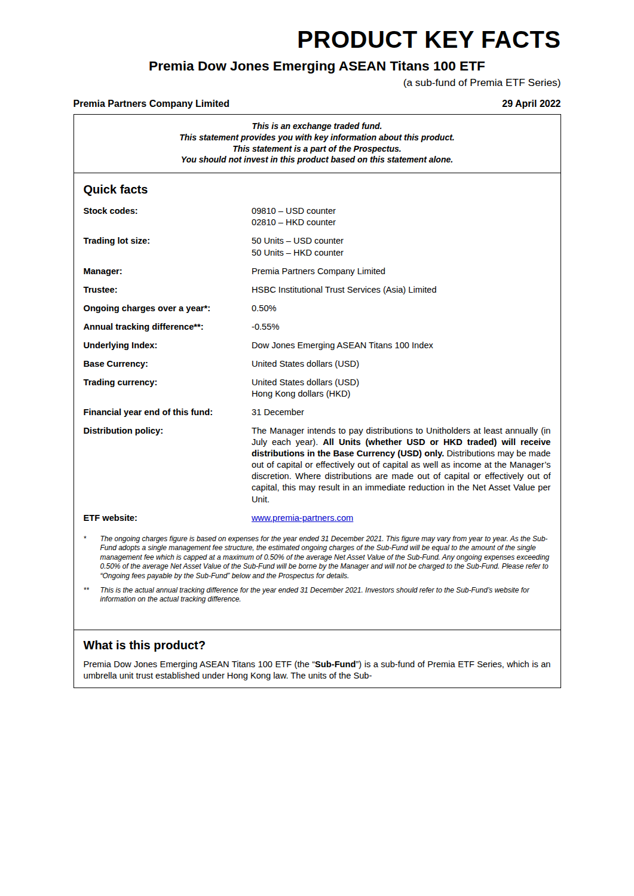PRODUCT KEY FACTS
Premia Dow Jones Emerging ASEAN Titans 100 ETF
(a sub-fund of Premia ETF Series)
Premia Partners Company Limited 29 April 2022
This is an exchange traded fund.
This statement provides you with key information about this product.
This statement is a part of the Prospectus.
You should not invest in this product based on this statement alone.
Quick facts
| Stock codes: | 09810 – USD counter 02810 – HKD counter |
| Trading lot size: | 50 Units – USD counter 50 Units – HKD counter |
| Manager: | Premia Partners Company Limited |
| Trustee: | HSBC Institutional Trust Services (Asia) Limited |
| Ongoing charges over a year*: | 0.50% |
| Annual tracking difference**: | -0.55% |
| Underlying Index: | Dow Jones Emerging ASEAN Titans 100 Index |
| Base Currency: | United States dollars (USD) |
| Trading currency: | United States dollars (USD) Hong Kong dollars (HKD) |
| Financial year end of this fund: | 31 December |
| Distribution policy: | The Manager intends to pay distributions to Unitholders at least annually (in July each year). All Units (whether USD or HKD traded) will receive distributions in the Base Currency (USD) only. Distributions may be made out of capital or effectively out of capital as well as income at the Manager’s discretion. Where distributions are made out of capital or effectively out of capital, this may result in an immediate reduction in the Net Asset Value per Unit. |
| ETF website: | www.premia-partners.com |
* The ongoing charges figure is based on expenses for the year ended 31 December 2021. This figure may vary from year to year. As the Sub-Fund adopts a single management fee structure, the estimated ongoing charges of the Sub-Fund will be equal to the amount of the single management fee which is capped at a maximum of 0.50% of the average Net Asset Value of the Sub-Fund. Any ongoing expenses exceeding 0.50% of the average Net Asset Value of the Sub-Fund will be borne by the Manager and will not be charged to the Sub-Fund. Please refer to “Ongoing fees payable by the Sub-Fund” below and the Prospectus for details.
** This is the actual annual tracking difference for the year ended 31 December 2021. Investors should refer to the Sub-Fund’s website for information on the actual tracking difference.
What is this product?
Premia Dow Jones Emerging ASEAN Titans 100 ETF (the “Sub-Fund”) is a sub-fund of Premia ETF Series, which is an umbrella unit trust established under Hong Kong law. The units of the Sub-